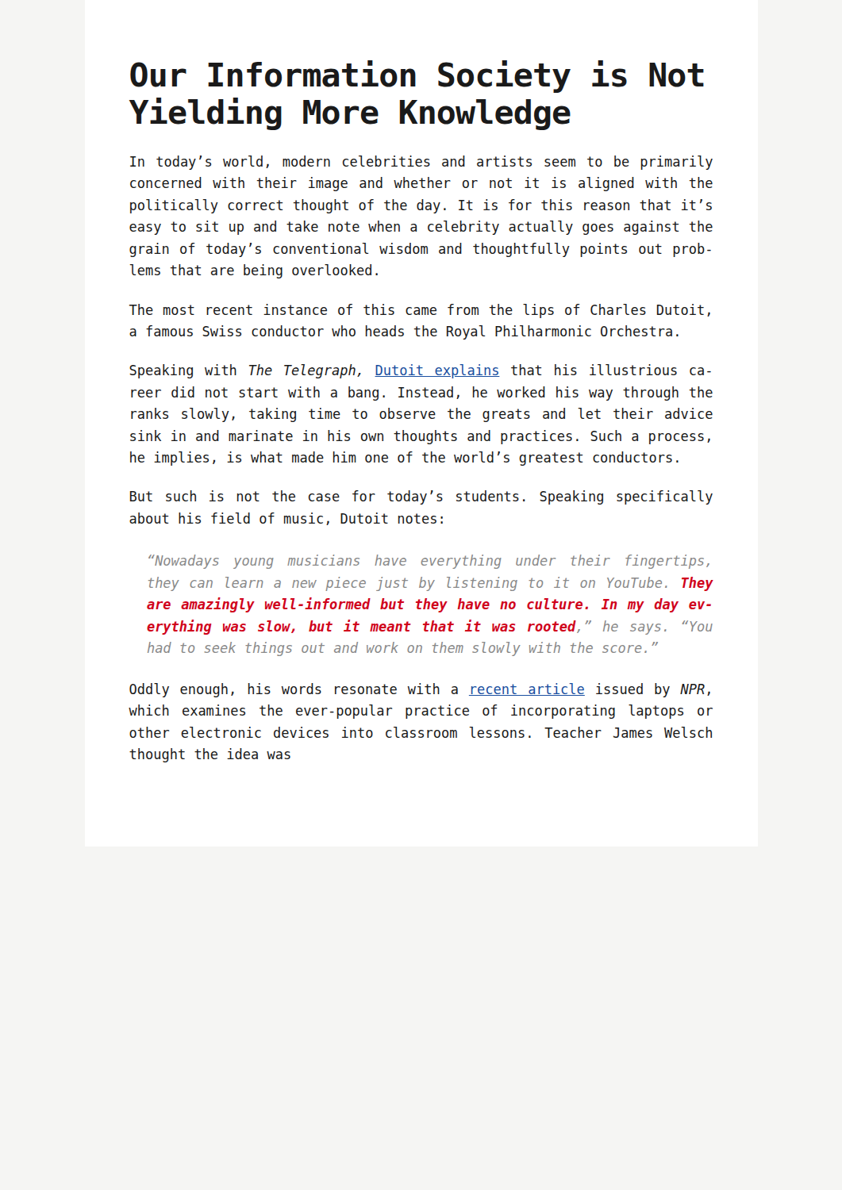Our Information Society is Not Yielding More Knowledge
In today’s world, modern celebrities and artists seem to be primarily concerned with their image and whether or not it is aligned with the politically correct thought of the day. It is for this reason that it’s easy to sit up and take note when a celebrity actually goes against the grain of today’s conventional wisdom and thoughtfully points out problems that are being overlooked.
The most recent instance of this came from the lips of Charles Dutoit, a famous Swiss conductor who heads the Royal Philharmonic Orchestra.
Speaking with The Telegraph, Dutoit explains that his illustrious career did not start with a bang. Instead, he worked his way through the ranks slowly, taking time to observe the greats and let their advice sink in and marinate in his own thoughts and practices. Such a process, he implies, is what made him one of the world’s greatest conductors.
But such is not the case for today’s students. Speaking specifically about his field of music, Dutoit notes:
“Nowadays young musicians have everything under their fingertips, they can learn a new piece just by listening to it on YouTube. They are amazingly well-informed but they have no culture. In my day everything was slow, but it meant that it was rooted,” he says. “You had to seek things out and work on them slowly with the score.”
Oddly enough, his words resonate with a recent article issued by NPR, which examines the ever-popular practice of incorporating laptops or other electronic devices into classroom lessons. Teacher James Welsch thought the idea was